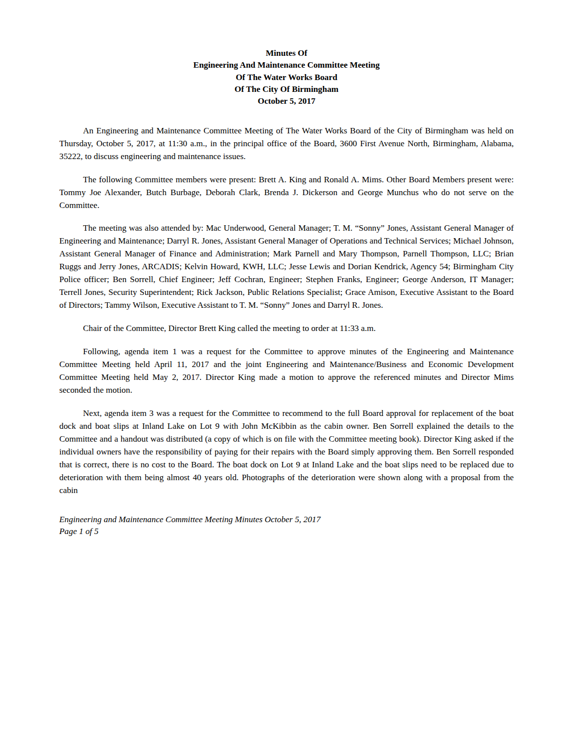Minutes Of
Engineering And Maintenance Committee Meeting
Of The Water Works Board
Of The City Of Birmingham
October 5, 2017
An Engineering and Maintenance Committee Meeting of The Water Works Board of the City of Birmingham was held on Thursday, October 5, 2017, at 11:30 a.m., in the principal office of the Board, 3600 First Avenue North, Birmingham, Alabama, 35222, to discuss engineering and maintenance issues.
The following Committee members were present: Brett A. King and Ronald A. Mims. Other Board Members present were: Tommy Joe Alexander, Butch Burbage, Deborah Clark, Brenda J. Dickerson and George Munchus who do not serve on the Committee.
The meeting was also attended by: Mac Underwood, General Manager; T. M. “Sonny” Jones, Assistant General Manager of Engineering and Maintenance; Darryl R. Jones, Assistant General Manager of Operations and Technical Services; Michael Johnson, Assistant General Manager of Finance and Administration; Mark Parnell and Mary Thompson, Parnell Thompson, LLC; Brian Ruggs and Jerry Jones, ARCADIS; Kelvin Howard, KWH, LLC; Jesse Lewis and Dorian Kendrick, Agency 54; Birmingham City Police officer; Ben Sorrell, Chief Engineer; Jeff Cochran, Engineer; Stephen Franks, Engineer; George Anderson, IT Manager; Terrell Jones, Security Superintendent; Rick Jackson, Public Relations Specialist; Grace Amison, Executive Assistant to the Board of Directors; Tammy Wilson, Executive Assistant to T. M. “Sonny” Jones and Darryl R. Jones.
Chair of the Committee, Director Brett King called the meeting to order at 11:33 a.m.
Following, agenda item 1 was a request for the Committee to approve minutes of the Engineering and Maintenance Committee Meeting held April 11, 2017 and the joint Engineering and Maintenance/Business and Economic Development Committee Meeting held May 2, 2017. Director King made a motion to approve the referenced minutes and Director Mims seconded the motion.
Next, agenda item 3 was a request for the Committee to recommend to the full Board approval for replacement of the boat dock and boat slips at Inland Lake on Lot 9 with John McKibbin as the cabin owner. Ben Sorrell explained the details to the Committee and a handout was distributed (a copy of which is on file with the Committee meeting book). Director King asked if the individual owners have the responsibility of paying for their repairs with the Board simply approving them. Ben Sorrell responded that is correct, there is no cost to the Board. The boat dock on Lot 9 at Inland Lake and the boat slips need to be replaced due to deterioration with them being almost 40 years old. Photographs of the deterioration were shown along with a proposal from the cabin
Engineering and Maintenance Committee Meeting Minutes October 5, 2017
Page 1 of 5